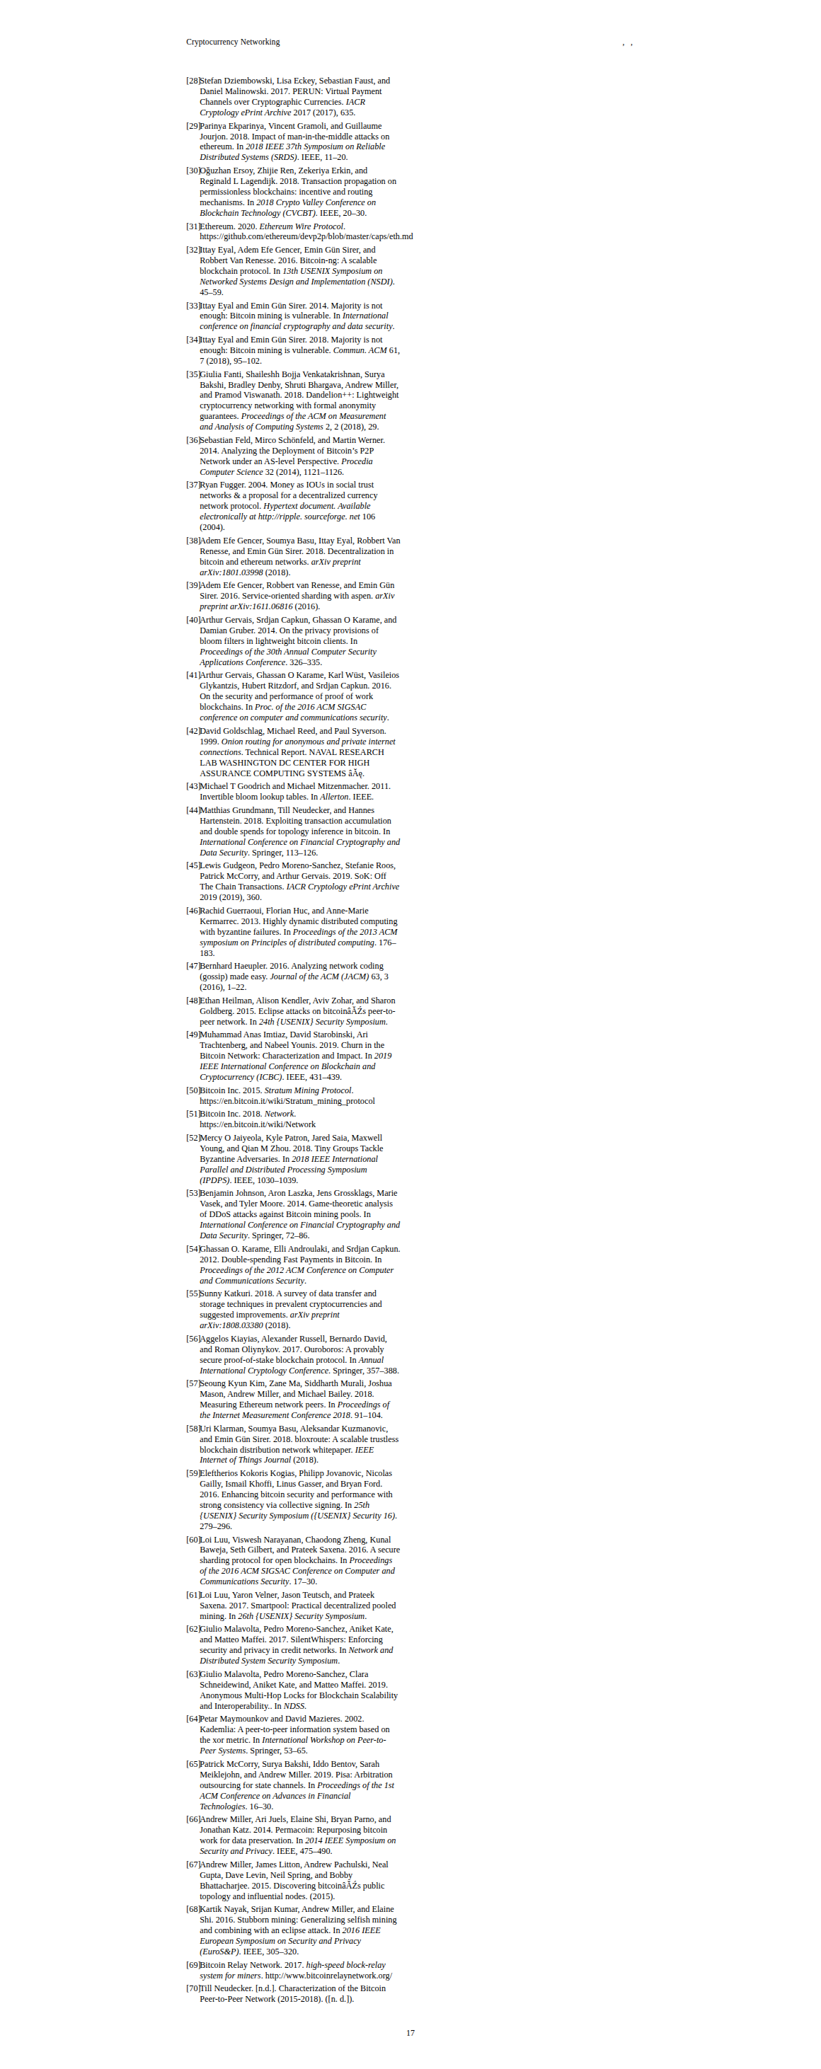Cryptocurrency Networking
, ,
[28] Stefan Dziembowski, Lisa Eckey, Sebastian Faust, and Daniel Malinowski. 2017. PERUN: Virtual Payment Channels over Cryptographic Currencies. IACR Cryptology ePrint Archive 2017 (2017), 635.
[29] Parinya Ekparinya, Vincent Gramoli, and Guillaume Jourjon. 2018. Impact of man-in-the-middle attacks on ethereum. In 2018 IEEE 37th Symposium on Reliable Distributed Systems (SRDS). IEEE, 11–20.
[30] Oğuzhan Ersoy, Zhijie Ren, Zekeriya Erkin, and Reginald L Lagendijk. 2018. Transaction propagation on permissionless blockchains: incentive and routing mechanisms. In 2018 Crypto Valley Conference on Blockchain Technology (CVCBT). IEEE, 20–30.
[31] Ethereum. 2020. Ethereum Wire Protocol. https://github.com/ethereum/devp2p/blob/master/caps/eth.md
[32] Ittay Eyal, Adem Efe Gencer, Emin Gün Sirer, and Robbert Van Renesse. 2016. Bitcoin-ng: A scalable blockchain protocol. In 13th USENIX Symposium on Networked Systems Design and Implementation (NSDI). 45–59.
[33] Ittay Eyal and Emin Gün Sirer. 2014. Majority is not enough: Bitcoin mining is vulnerable. In International conference on financial cryptography and data security.
[34] Ittay Eyal and Emin Gün Sirer. 2018. Majority is not enough: Bitcoin mining is vulnerable. Commun. ACM 61, 7 (2018), 95–102.
[35] Giulia Fanti, Shaileshh Bojja Venkatakrishnan, Surya Bakshi, Bradley Denby, Shruti Bhargava, Andrew Miller, and Pramod Viswanath. 2018. Dandelion++: Lightweight cryptocurrency networking with formal anonymity guarantees. Proceedings of the ACM on Measurement and Analysis of Computing Systems 2, 2 (2018), 29.
[36] Sebastian Feld, Mirco Schönfeld, and Martin Werner. 2014. Analyzing the Deployment of Bitcoin’s P2P Network under an AS-level Perspective. Procedia Computer Science 32 (2014), 1121–1126.
[37] Ryan Fugger. 2004. Money as IOUs in social trust networks & a proposal for a decentralized currency network protocol. Hypertext document. Available electronically at http://ripple. sourceforge. net 106 (2004).
[38] Adem Efe Gencer, Soumya Basu, Ittay Eyal, Robbert Van Renesse, and Emin Gün Sirer. 2018. Decentralization in bitcoin and ethereum networks. arXiv preprint arXiv:1801.03998 (2018).
[39] Adem Efe Gencer, Robbert van Renesse, and Emin Gün Sirer. 2016. Service-oriented sharding with aspen. arXiv preprint arXiv:1611.06816 (2016).
[40] Arthur Gervais, Srdjan Capkun, Ghassan O Karame, and Damian Gruber. 2014. On the privacy provisions of bloom filters in lightweight bitcoin clients. In Proceedings of the 30th Annual Computer Security Applications Conference. 326–335.
[41] Arthur Gervais, Ghassan O Karame, Karl Wüst, Vasileios Glykantzis, Hubert Ritzdorf, and Srdjan Capkun. 2016. On the security and performance of proof of work blockchains. In Proc. of the 2016 ACM SIGSAC conference on computer and communications security.
[42] David Goldschlag, Michael Reed, and Paul Syverson. 1999. Onion routing for anonymous and private internet connections. Technical Report. NAVAL RESEARCH LAB WASHINGTON DC CENTER FOR HIGH ASSURANCE COMPUTING SYSTEMS âĂę.
[43] Michael T Goodrich and Michael Mitzenmacher. 2011. Invertible bloom lookup tables. In Allerton. IEEE.
[44] Matthias Grundmann, Till Neudecker, and Hannes Hartenstein. 2018. Exploiting transaction accumulation and double spends for topology inference in bitcoin. In International Conference on Financial Cryptography and Data Security. Springer, 113–126.
[45] Lewis Gudgeon, Pedro Moreno-Sanchez, Stefanie Roos, Patrick McCorry, and Arthur Gervais. 2019. SoK: Off The Chain Transactions. IACR Cryptology ePrint Archive 2019 (2019), 360.
[46] Rachid Guerraoui, Florian Huc, and Anne-Marie Kermarrec. 2013. Highly dynamic distributed computing with byzantine failures. In Proceedings of the 2013 ACM symposium on Principles of distributed computing. 176–183.
[47] Bernhard Haeupler. 2016. Analyzing network coding (gossip) made easy. Journal of the ACM (JACM) 63, 3 (2016), 1–22.
[48] Ethan Heilman, Alison Kendler, Aviv Zohar, and Sharon Goldberg. 2015. Eclipse attacks on bitcoinâĂŹs peer-to-peer network. In 24th {USENIX} Security Symposium.
[49] Muhammad Anas Imtiaz, David Starobinski, Ari Trachtenberg, and Nabeel Younis. 2019. Churn in the Bitcoin Network: Characterization and Impact. In 2019 IEEE International Conference on Blockchain and Cryptocurrency (ICBC). IEEE, 431–439.
[50] Bitcoin Inc. 2015. Stratum Mining Protocol. https://en.bitcoin.it/wiki/Stratum_mining_protocol
[51] Bitcoin Inc. 2018. Network. https://en.bitcoin.it/wiki/Network
[52] Mercy O Jaiyeola, Kyle Patron, Jared Saia, Maxwell Young, and Qian M Zhou. 2018. Tiny Groups Tackle Byzantine Adversaries. In 2018 IEEE International Parallel and Distributed Processing Symposium (IPDPS). IEEE, 1030–1039.
[53] Benjamin Johnson, Aron Laszka, Jens Grossklags, Marie Vasek, and Tyler Moore. 2014. Game-theoretic analysis of DDoS attacks against Bitcoin mining pools. In International Conference on Financial Cryptography and Data Security. Springer, 72–86.
[54] Ghassan O. Karame, Elli Androulaki, and Srdjan Capkun. 2012. Double-spending Fast Payments in Bitcoin. In Proceedings of the 2012 ACM Conference on Computer and Communications Security.
[55] Sunny Katkuri. 2018. A survey of data transfer and storage techniques in prevalent cryptocurrencies and suggested improvements. arXiv preprint arXiv:1808.03380 (2018).
[56] Aggelos Kiayias, Alexander Russell, Bernardo David, and Roman Oliynykov. 2017. Ouroboros: A provably secure proof-of-stake blockchain protocol. In Annual International Cryptology Conference. Springer, 357–388.
[57] Seoung Kyun Kim, Zane Ma, Siddharth Murali, Joshua Mason, Andrew Miller, and Michael Bailey. 2018. Measuring Ethereum network peers. In Proceedings of the Internet Measurement Conference 2018. 91–104.
[58] Uri Klarman, Soumya Basu, Aleksandar Kuzmanovic, and Emin Gün Sirer. 2018. bloxroute: A scalable trustless blockchain distribution network whitepaper. IEEE Internet of Things Journal (2018).
[59] Eleftherios Kokoris Kogias, Philipp Jovanovic, Nicolas Gailly, Ismail Khoffi, Linus Gasser, and Bryan Ford. 2016. Enhancing bitcoin security and performance with strong consistency via collective signing. In 25th {USENIX} Security Symposium ({USENIX} Security 16). 279–296.
[60] Loi Luu, Viswesh Narayanan, Chaodong Zheng, Kunal Baweja, Seth Gilbert, and Prateek Saxena. 2016. A secure sharding protocol for open blockchains. In Proceedings of the 2016 ACM SIGSAC Conference on Computer and Communications Security. 17–30.
[61] Loi Luu, Yaron Velner, Jason Teutsch, and Prateek Saxena. 2017. Smartpool: Practical decentralized pooled mining. In 26th {USENIX} Security Symposium.
[62] Giulio Malavolta, Pedro Moreno-Sanchez, Aniket Kate, and Matteo Maffei. 2017. SilentWhispers: Enforcing security and privacy in credit networks. In Network and Distributed System Security Symposium.
[63] Giulio Malavolta, Pedro Moreno-Sanchez, Clara Schneidewind, Aniket Kate, and Matteo Maffei. 2019. Anonymous Multi-Hop Locks for Blockchain Scalability and Interoperability.. In NDSS.
[64] Petar Maymounkov and David Mazieres. 2002. Kademlia: A peer-to-peer information system based on the xor metric. In International Workshop on Peer-to-Peer Systems. Springer, 53–65.
[65] Patrick McCorry, Surya Bakshi, Iddo Bentov, Sarah Meiklejohn, and Andrew Miller. 2019. Pisa: Arbitration outsourcing for state channels. In Proceedings of the 1st ACM Conference on Advances in Financial Technologies. 16–30.
[66] Andrew Miller, Ari Juels, Elaine Shi, Bryan Parno, and Jonathan Katz. 2014. Permacoin: Repurposing bitcoin work for data preservation. In 2014 IEEE Symposium on Security and Privacy. IEEE, 475–490.
[67] Andrew Miller, James Litton, Andrew Pachulski, Neal Gupta, Dave Levin, Neil Spring, and Bobby Bhattacharjee. 2015. Discovering bitcoinâĂŹs public topology and influential nodes. (2015).
[68] Kartik Nayak, Srijan Kumar, Andrew Miller, and Elaine Shi. 2016. Stubborn mining: Generalizing selfish mining and combining with an eclipse attack. In 2016 IEEE European Symposium on Security and Privacy (EuroS&P). IEEE, 305–320.
[69] Bitcoin Relay Network. 2017. high-speed block-relay system for miners. http://www.bitcoinrelaynetwork.org/
[70] Till Neudecker. [n.d.]. Characterization of the Bitcoin Peer-to-Peer Network (2015-2018). ([n. d.]).
17